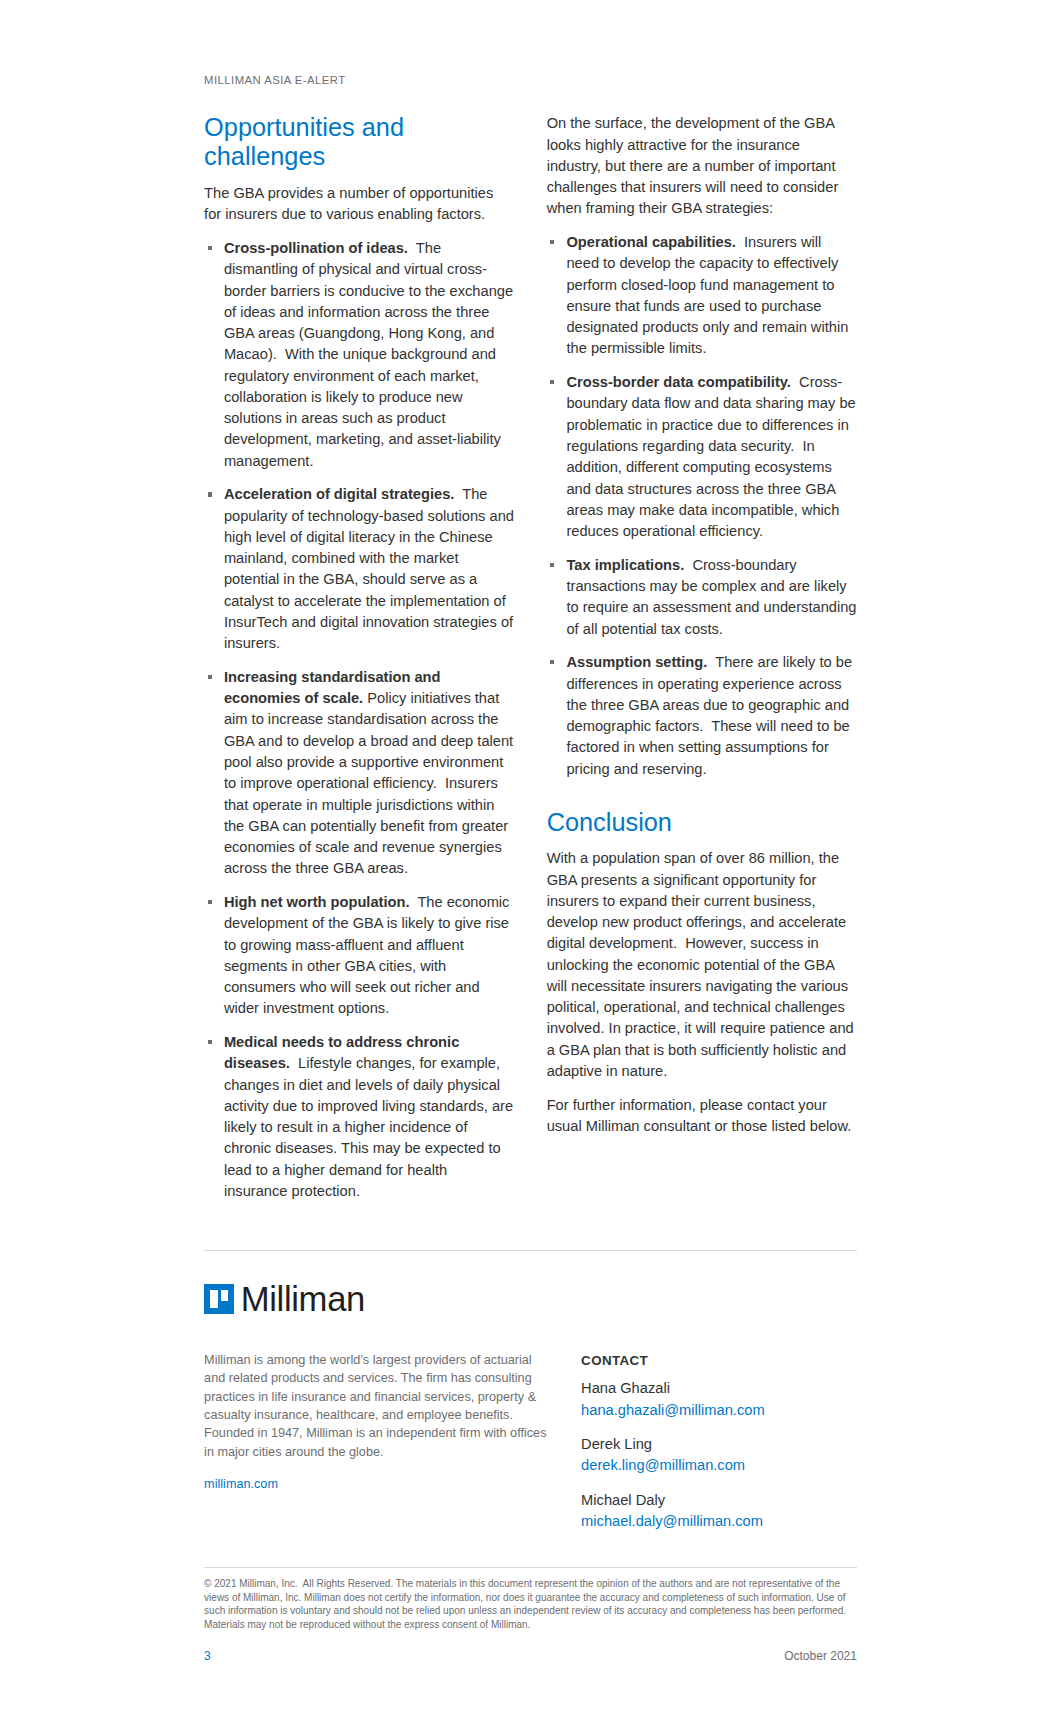MILLIMAN ASIA E-ALERT
Opportunities and challenges
The GBA provides a number of opportunities for insurers due to various enabling factors.
Cross-pollination of ideas. The dismantling of physical and virtual cross-border barriers is conducive to the exchange of ideas and information across the three GBA areas (Guangdong, Hong Kong, and Macao). With the unique background and regulatory environment of each market, collaboration is likely to produce new solutions in areas such as product development, marketing, and asset-liability management.
Acceleration of digital strategies. The popularity of technology-based solutions and high level of digital literacy in the Chinese mainland, combined with the market potential in the GBA, should serve as a catalyst to accelerate the implementation of InsurTech and digital innovation strategies of insurers.
Increasing standardisation and economies of scale. Policy initiatives that aim to increase standardisation across the GBA and to develop a broad and deep talent pool also provide a supportive environment to improve operational efficiency. Insurers that operate in multiple jurisdictions within the GBA can potentially benefit from greater economies of scale and revenue synergies across the three GBA areas.
High net worth population. The economic development of the GBA is likely to give rise to growing mass-affluent and affluent segments in other GBA cities, with consumers who will seek out richer and wider investment options.
Medical needs to address chronic diseases. Lifestyle changes, for example, changes in diet and levels of daily physical activity due to improved living standards, are likely to result in a higher incidence of chronic diseases. This may be expected to lead to a higher demand for health insurance protection.
On the surface, the development of the GBA looks highly attractive for the insurance industry, but there are a number of important challenges that insurers will need to consider when framing their GBA strategies:
Operational capabilities. Insurers will need to develop the capacity to effectively perform closed-loop fund management to ensure that funds are used to purchase designated products only and remain within the permissible limits.
Cross-border data compatibility. Cross-boundary data flow and data sharing may be problematic in practice due to differences in regulations regarding data security. In addition, different computing ecosystems and data structures across the three GBA areas may make data incompatible, which reduces operational efficiency.
Tax implications. Cross-boundary transactions may be complex and are likely to require an assessment and understanding of all potential tax costs.
Assumption setting. There are likely to be differences in operating experience across the three GBA areas due to geographic and demographic factors. These will need to be factored in when setting assumptions for pricing and reserving.
Conclusion
With a population span of over 86 million, the GBA presents a significant opportunity for insurers to expand their current business, develop new product offerings, and accelerate digital development. However, success in unlocking the economic potential of the GBA will necessitate insurers navigating the various political, operational, and technical challenges involved. In practice, it will require patience and a GBA plan that is both sufficiently holistic and adaptive in nature.
For further information, please contact your usual Milliman consultant or those listed below.
Milliman
Milliman is among the world’s largest providers of actuarial and related products and services. The firm has consulting practices in life insurance and financial services, property & casualty insurance, healthcare, and employee benefits. Founded in 1947, Milliman is an independent firm with offices in major cities around the globe.
milliman.com
CONTACT
Hana Ghazali
hana.ghazali@milliman.com
Derek Ling
derek.ling@milliman.com
Michael Daly
michael.daly@milliman.com
© 2021 Milliman, Inc. All Rights Reserved. The materials in this document represent the opinion of the authors and are not representative of the views of Milliman, Inc. Milliman does not certify the information, nor does it guarantee the accuracy and completeness of such information. Use of such information is voluntary and should not be relied upon unless an independent review of its accuracy and completeness has been performed. Materials may not be reproduced without the express consent of Milliman.
3 October 2021